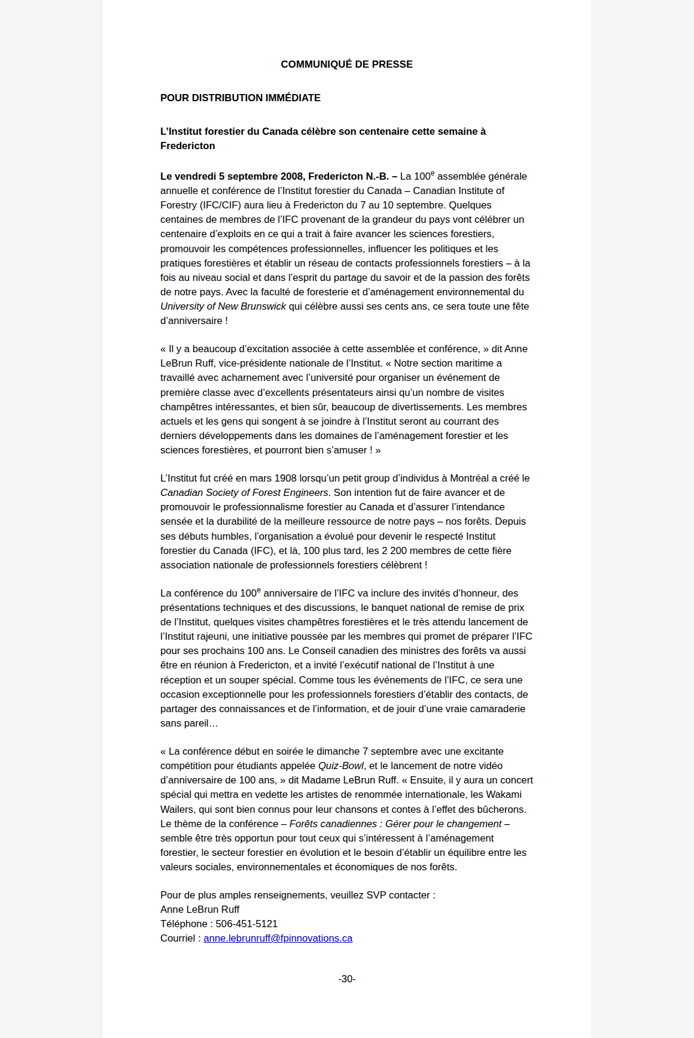COMMUNIQUÉ DE PRESSE
POUR DISTRIBUTION IMMÉDIATE
L’Institut forestier du Canada célèbre son centenaire cette semaine à Fredericton
Le vendredi 5 septembre 2008, Fredericton N.-B. – La 100e assemblée générale annuelle et conférence de l’Institut forestier du Canada – Canadian Institute of Forestry (IFC/CIF) aura lieu à Fredericton du 7 au 10 septembre. Quelques centaines de membres de l’IFC provenant de la grandeur du pays vont célébrer un centenaire d’exploits en ce qui a trait à faire avancer les sciences forestiers, promouvoir les compétences professionnelles, influencer les politiques et les pratiques forestières et établir un réseau de contacts professionnels forestiers – à la fois au niveau social et dans l’esprit du partage du savoir et de la passion des forêts de notre pays. Avec la faculté de foresterie et d’aménagement environnemental du University of New Brunswick qui célèbre aussi ses cents ans, ce sera toute une fête d’anniversaire !
« Il y a beaucoup d’excitation associée à cette assemblée et conférence, » dit Anne LeBrun Ruff, vice-présidente nationale de l’Institut. « Notre section maritime a travaillé avec acharnement avec l’université pour organiser un événement de première classe avec d’excellents présentateurs ainsi qu’un nombre de visites champêtres intéressantes, et bien sûr, beaucoup de divertissements. Les membres actuels et les gens qui songent à se joindre à l’Institut seront au courrant des derniers développements dans les domaines de l’aménagement forestier et les sciences forestières, et pourront bien s’amuser ! »
L’Institut fut créé en mars 1908 lorsqu’un petit group d’individus à Montréal a créé le Canadian Society of Forest Engineers. Son intention fut de faire avancer et de promouvoir le professionnalisme forestier au Canada et d’assurer l’intendance sensée et la durabilité de la meilleure ressource de notre pays – nos forêts. Depuis ses débuts humbles, l’organisation a évolué pour devenir le respecté Institut forestier du Canada (IFC), et là, 100 plus tard, les 2 200 membres de cette fière association nationale de professionnels forestiers célèbrent !
La conférence du 100e anniversaire de l’IFC va inclure des invités d’honneur, des présentations techniques et des discussions, le banquet national de remise de prix de l’Institut, quelques visites champêtres forestières et le très attendu lancement de l’Institut rajeuni, une initiative poussée par les membres qui promet de préparer l’IFC pour ses prochains 100 ans. Le Conseil canadien des ministres des forêts va aussi être en réunion à Fredericton, et a invité l’exécutif national de l’Institut à une réception et un souper spécial. Comme tous les événements de l’IFC, ce sera une occasion exceptionnelle pour les professionnels forestiers d’établir des contacts, de partager des connaissances et de l’information, et de jouir d’une vraie camaraderie sans pareil…
« La conférence début en soirée le dimanche 7 septembre avec une excitante compétition pour étudiants appelée Quiz-Bowl, et le lancement de notre vidéo d’anniversaire de 100 ans, » dit Madame LeBrun Ruff. « Ensuite, il y aura un concert spécial qui mettra en vedette les artistes de renommée internationale, les Wakami Wailers, qui sont bien connus pour leur chansons et contes à l’effet des bûcherons. Le thème de la conférence – Forêts canadiennes : Gérer pour le changement – semble être très opportun pour tout ceux qui s’intéressent à l’aménagement forestier, le secteur forestier en évolution et le besoin d’établir un équilibre entre les valeurs sociales, environnementales et économiques de nos forêts.
Pour de plus amples renseignements, veuillez SVP contacter :
Anne LeBrun Ruff
Téléphone : 506-451-5121
Courriel : anne.lebrunruff@fpinnovations.ca
-30-